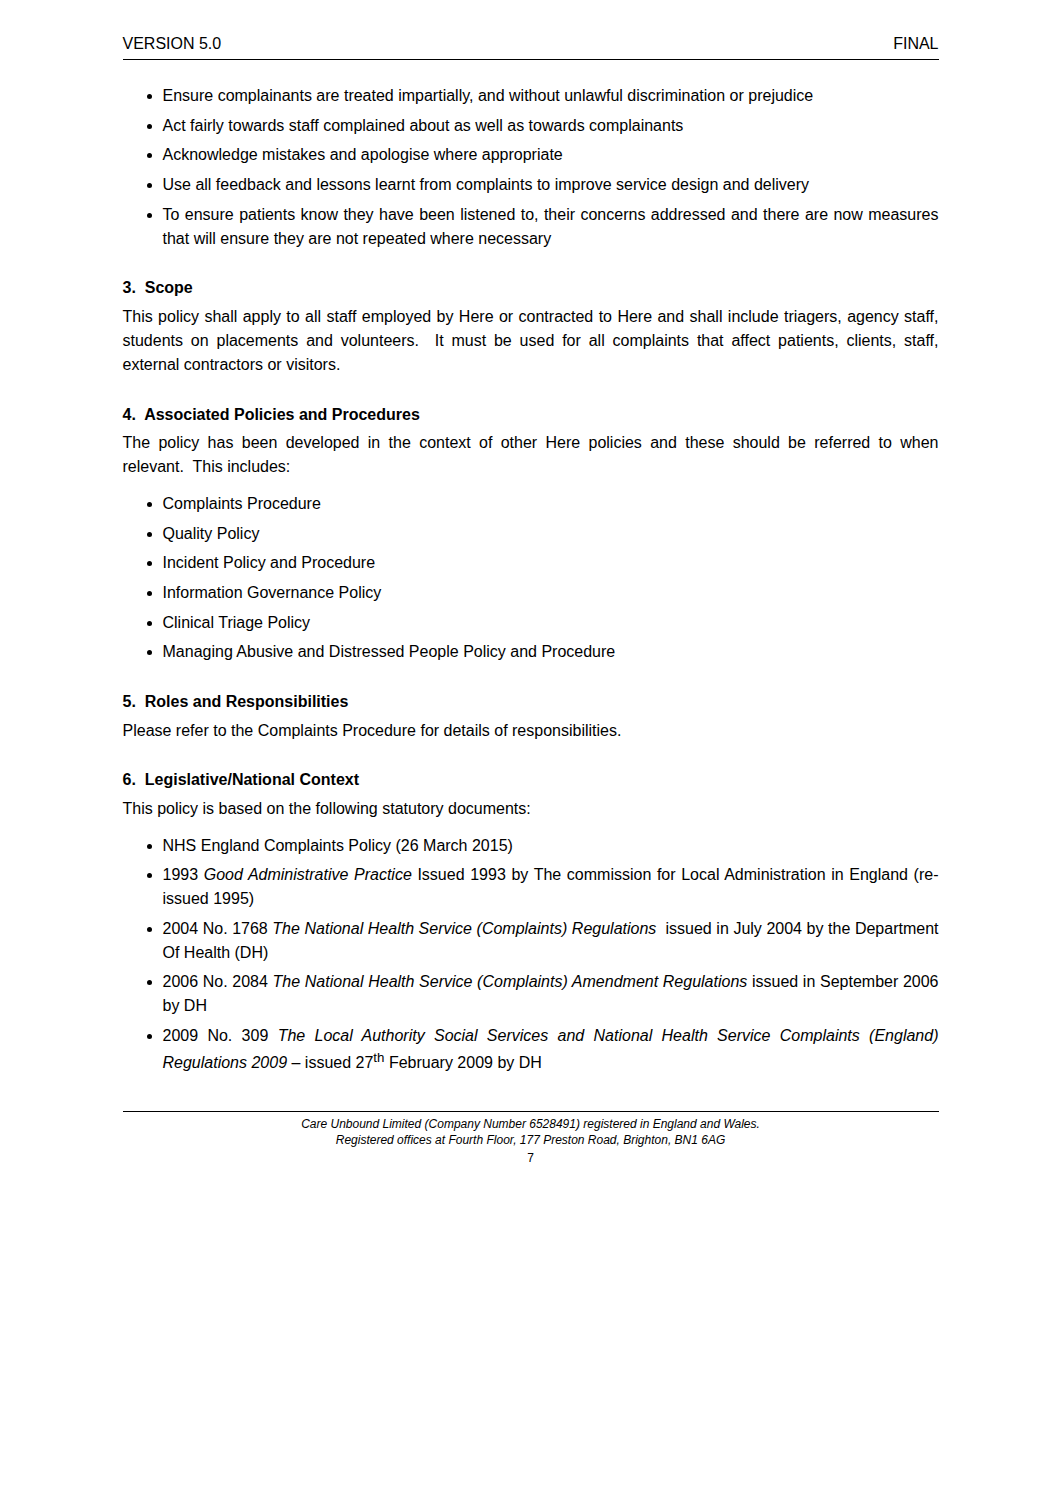VERSION 5.0 FINAL
Ensure complainants are treated impartially, and without unlawful discrimination or prejudice
Act fairly towards staff complained about as well as towards complainants
Acknowledge mistakes and apologise where appropriate
Use all feedback and lessons learnt from complaints to improve service design and delivery
To ensure patients know they have been listened to, their concerns addressed and there are now measures that will ensure they are not repeated where necessary
3. Scope
This policy shall apply to all staff employed by Here or contracted to Here and shall include triagers, agency staff, students on placements and volunteers. It must be used for all complaints that affect patients, clients, staff, external contractors or visitors.
4. Associated Policies and Procedures
The policy has been developed in the context of other Here policies and these should be referred to when relevant. This includes:
Complaints Procedure
Quality Policy
Incident Policy and Procedure
Information Governance Policy
Clinical Triage Policy
Managing Abusive and Distressed People Policy and Procedure
5. Roles and Responsibilities
Please refer to the Complaints Procedure for details of responsibilities.
6. Legislative/National Context
This policy is based on the following statutory documents:
NHS England Complaints Policy (26 March 2015)
1993 Good Administrative Practice Issued 1993 by The commission for Local Administration in England (re-issued 1995)
2004 No. 1768 The National Health Service (Complaints) Regulations issued in July 2004 by the Department Of Health (DH)
2006 No. 2084 The National Health Service (Complaints) Amendment Regulations issued in September 2006 by DH
2009 No. 309 The Local Authority Social Services and National Health Service Complaints (England) Regulations 2009 – issued 27th February 2009 by DH
Care Unbound Limited (Company Number 6528491) registered in England and Wales.
Registered offices at Fourth Floor, 177 Preston Road, Brighton, BN1 6AG
7